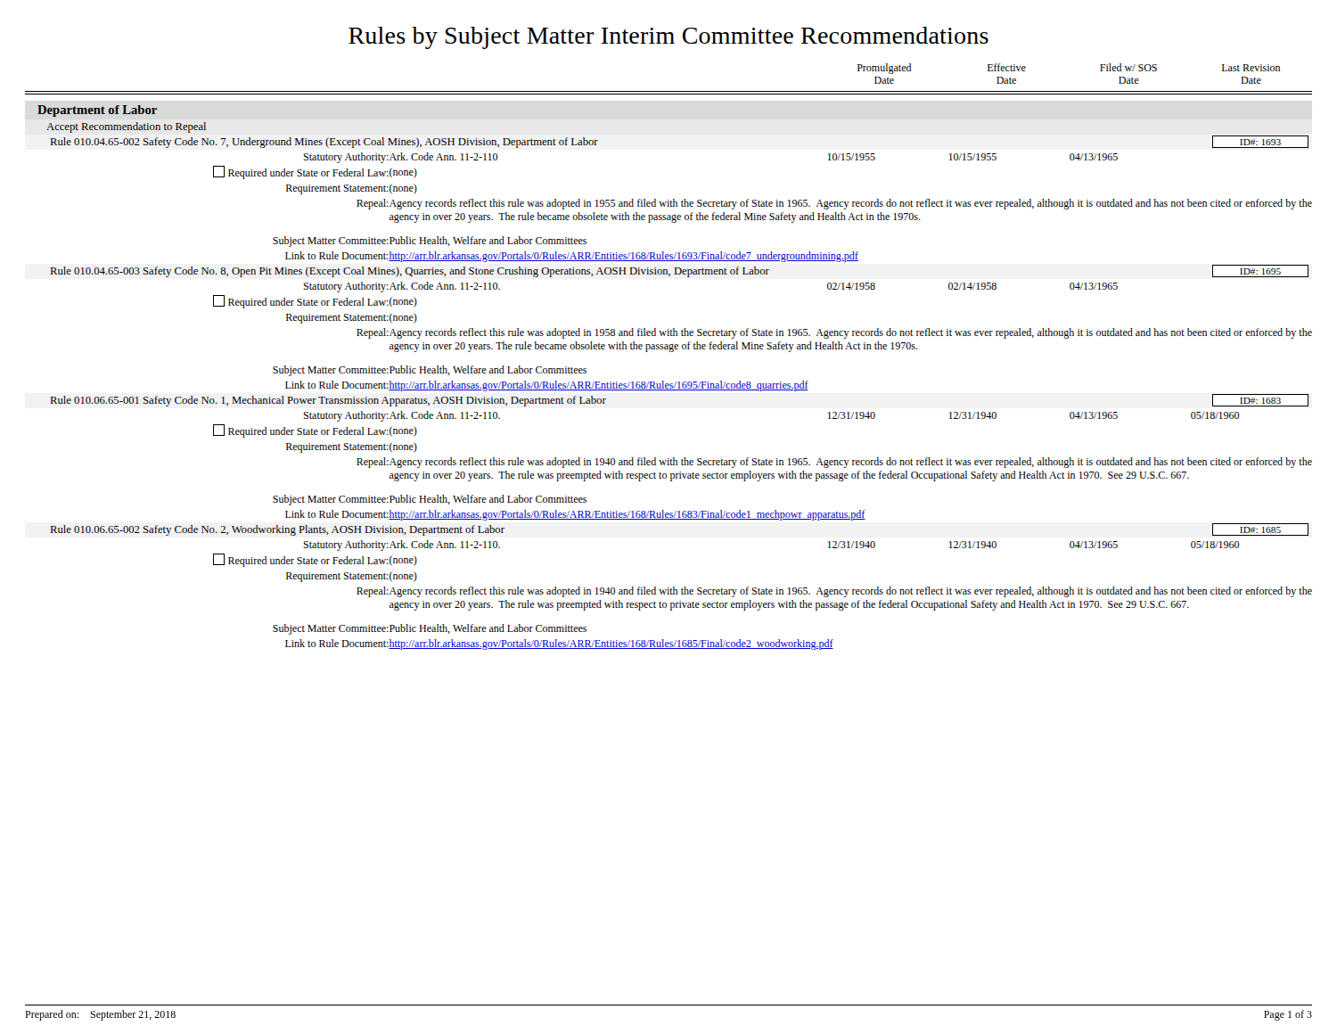Rules by Subject Matter Interim Committee Recommendations
| | Promulgated Date | Effective Date | Filed w/ SOS Date | Last Revision Date |
Department of Labor
Accept Recommendation to Repeal
Rule 010.04.65-002 Safety Code No. 7, Underground Mines (Except Coal Mines), AOSH Division, Department of Labor ID#: 1693
| Statutory Authority: | Ark. Code Ann. 11-2-110 | 10/15/1955 | 10/15/1955 | 04/13/1965 | |
| Required under State or Federal Law: | (none) |
| Requirement Statement: | (none) |
| Repeal: | Agency records reflect this rule was adopted in 1955 and filed with the Secretary of State in 1965. Agency records do not reflect it was ever repealed, although it is outdated and has not been cited or enforced by the agency in over 20 years. The rule became obsolete with the passage of the federal Mine Safety and Health Act in the 1970s. |
| Subject Matter Committee: | Public Health, Welfare and Labor Committees |
| Link to Rule Document: | http://arr.blr.arkansas.gov/Portals/0/Rules/ARR/Entities/168/Rules/1693/Final/code7_undergroundmining.pdf |
Rule 010.04.65-003 Safety Code No. 8, Open Pit Mines (Except Coal Mines), Quarries, and Stone Crushing Operations, AOSH Division, Department of Labor ID#: 1695
| Statutory Authority: | Ark. Code Ann. 11-2-110. | 02/14/1958 | 02/14/1958 | 04/13/1965 | |
| Required under State or Federal Law: | (none) |
| Requirement Statement: | (none) |
| Repeal: | Agency records reflect this rule was adopted in 1958 and filed with the Secretary of State in 1965. Agency records do not reflect it was ever repealed, although it is outdated and has not been cited or enforced by the agency in over 20 years. The rule became obsolete with the passage of the federal Mine Safety and Health Act in the 1970s. |
| Subject Matter Committee: | Public Health, Welfare and Labor Committees |
| Link to Rule Document: | http://arr.blr.arkansas.gov/Portals/0/Rules/ARR/Entities/168/Rules/1695/Final/code8_quarries.pdf |
Rule 010.06.65-001 Safety Code No. 1, Mechanical Power Transmission Apparatus, AOSH Division, Department of Labor ID#: 1683
| Statutory Authority: | Ark. Code Ann. 11-2-110. | 12/31/1940 | 12/31/1940 | 04/13/1965 | 05/18/1960 |
| Required under State or Federal Law: | (none) |
| Requirement Statement: | (none) |
| Repeal: | Agency records reflect this rule was adopted in 1940 and filed with the Secretary of State in 1965. Agency records do not reflect it was ever repealed, although it is outdated and has not been cited or enforced by the agency in over 20 years. The rule was preempted with respect to private sector employers with the passage of the federal Occupational Safety and Health Act in 1970. See 29 U.S.C. 667. |
| Subject Matter Committee: | Public Health, Welfare and Labor Committees |
| Link to Rule Document: | http://arr.blr.arkansas.gov/Portals/0/Rules/ARR/Entities/168/Rules/1683/Final/code1_mechpowr_apparatus.pdf |
Rule 010.06.65-002 Safety Code No. 2, Woodworking Plants, AOSH Division, Department of Labor ID#: 1685
| Statutory Authority: | Ark. Code Ann. 11-2-110. | 12/31/1940 | 12/31/1940 | 04/13/1965 | 05/18/1960 |
| Required under State or Federal Law: | (none) |
| Requirement Statement: | (none) |
| Repeal: | Agency records reflect this rule was adopted in 1940 and filed with the Secretary of State in 1965. Agency records do not reflect it was ever repealed, although it is outdated and has not been cited or enforced by the agency in over 20 years. The rule was preempted with respect to private sector employers with the passage of the federal Occupational Safety and Health Act in 1970. See 29 U.S.C. 667. |
| Subject Matter Committee: | Public Health, Welfare and Labor Committees |
| Link to Rule Document: | http://arr.blr.arkansas.gov/Portals/0/Rules/ARR/Entities/168/Rules/1685/Final/code2_woodworking.pdf |
Prepared on: September 21, 2018 Page 1 of 3